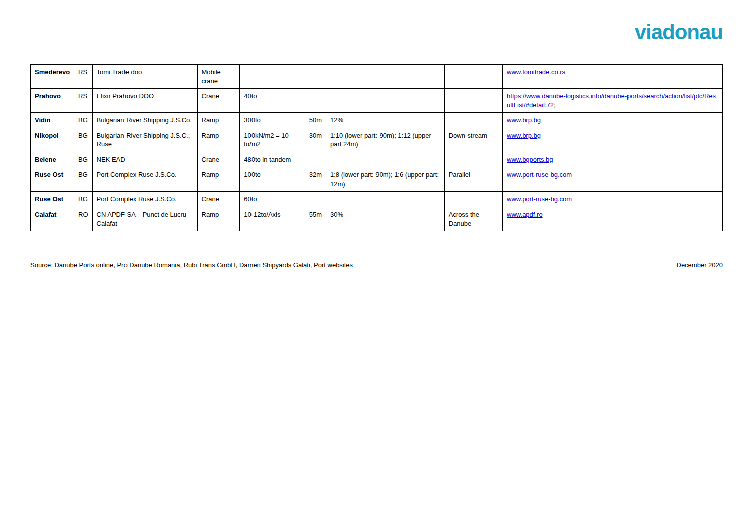viadonau
| Smederevo | RS | Tomi Trade doo | Mobile crane | | | | | www.tomitrade.co.rs |
| Prahovo | RS | Elixir Prahovo DOO | Crane | 40to | | | | https://www.danube-logistics.info/danube-ports/search/action/list/pfc/ResultList/#detail:72 ; |
| Vidin | BG | Bulgarian River Shipping J.S.Co. | Ramp | 300to | 50m | 12% | | www.brp.bg |
| Nikopol | BG | Bulgarian River Shipping J.S.C., Ruse | Ramp | 100kN/m2 = 10 to/m2 | 30m | 1:10 (lower part: 90m); 1:12 (upper part 24m) | Down-stream | www.brp.bg |
| Belene | BG | NEK EAD | Crane | 480to in tandem | | | | www.bgports.bg |
| Ruse Ost | BG | Port Complex Ruse J.S.Co. | Ramp | 100to | 32m | 1:8 (lower part: 90m); 1:6 (upper part: 12m) | Parallel | www.port-ruse-bg.com |
| Ruse Ost | BG | Port Complex Ruse J.S.Co. | Crane | 60to | | | | www.port-ruse-bg.com |
| Calafat | RO | CN APDF SA – Punct de Lucru Calafat | Ramp | 10-12to/Axis | 55m | 30% | Across the Danube | www.apdf.ro |
Source: Danube Ports online, Pro Danube Romania, Rubi Trans GmbH, Damen Shipyards Galati, Port websites December 2020